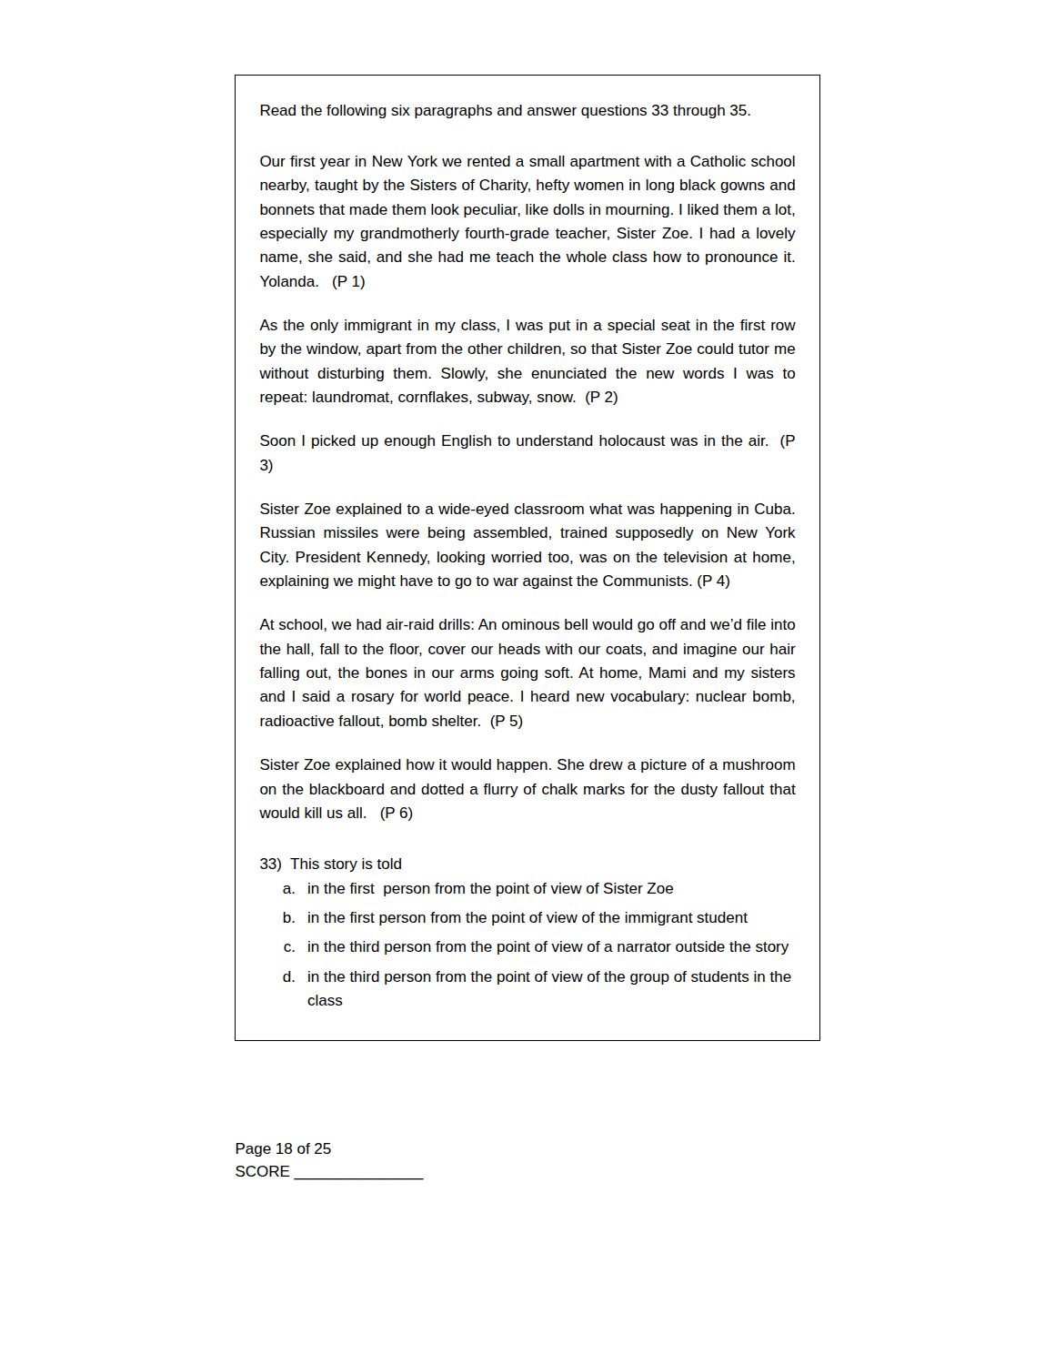Read the following six paragraphs and answer questions 33 through 35.
Our first year in New York we rented a small apartment with a Catholic school nearby, taught by the Sisters of Charity, hefty women in long black gowns and bonnets that made them look peculiar, like dolls in mourning. I liked them a lot, especially my grandmotherly fourth-grade teacher, Sister Zoe. I had a lovely name, she said, and she had me teach the whole class how to pronounce it. Yolanda. (P 1)
As the only immigrant in my class, I was put in a special seat in the first row by the window, apart from the other children, so that Sister Zoe could tutor me without disturbing them. Slowly, she enunciated the new words I was to repeat: laundromat, cornflakes, subway, snow. (P 2)
Soon I picked up enough English to understand holocaust was in the air. (P 3)
Sister Zoe explained to a wide-eyed classroom what was happening in Cuba. Russian missiles were being assembled, trained supposedly on New York City. President Kennedy, looking worried too, was on the television at home, explaining we might have to go to war against the Communists. (P 4)
At school, we had air-raid drills: An ominous bell would go off and we’d file into the hall, fall to the floor, cover our heads with our coats, and imagine our hair falling out, the bones in our arms going soft. At home, Mami and my sisters and I said a rosary for world peace. I heard new vocabulary: nuclear bomb, radioactive fallout, bomb shelter. (P 5)
Sister Zoe explained how it would happen. She drew a picture of a mushroom on the blackboard and dotted a flurry of chalk marks for the dusty fallout that would kill us all. (P 6)
33) This story is told
in the first person from the point of view of Sister Zoe
in the first person from the point of view of the immigrant student
in the third person from the point of view of a narrator outside the story
in the third person from the point of view of the group of students in the class
Page 18 of 25
SCORE _______________